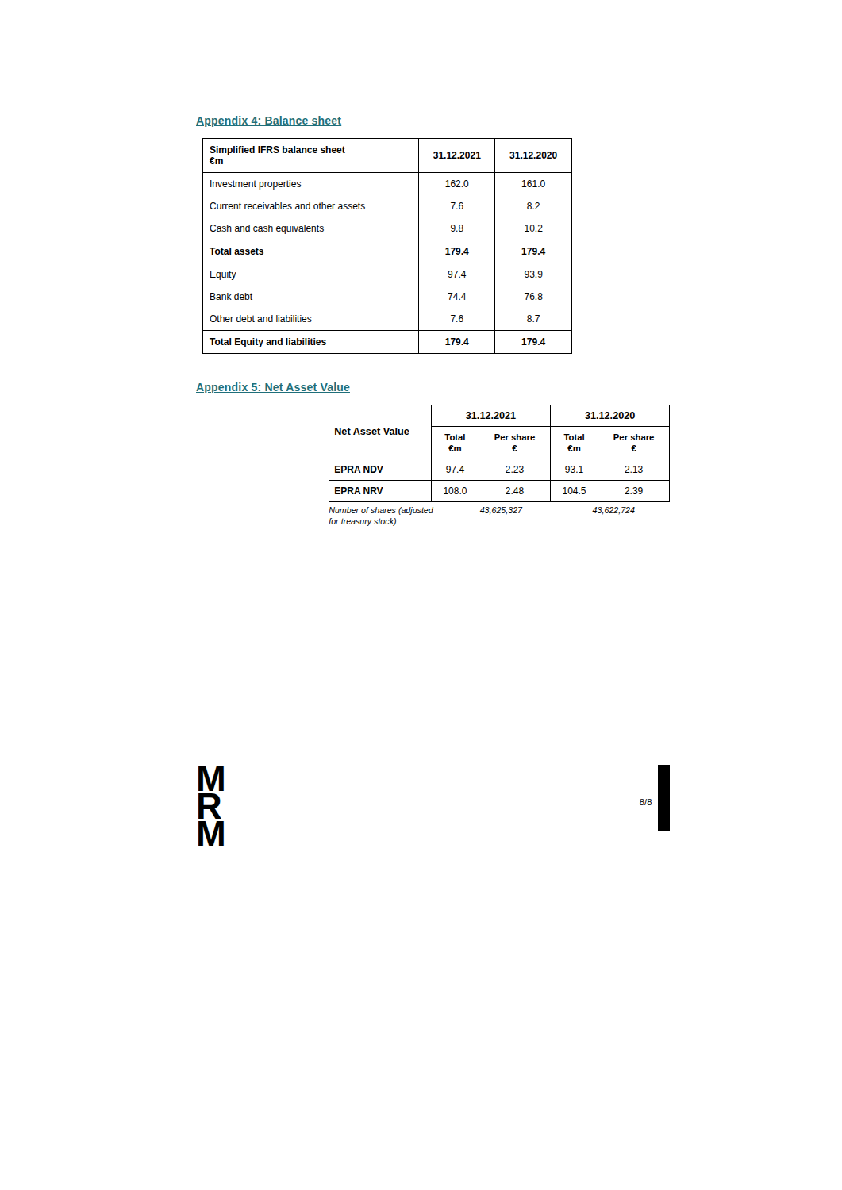Appendix 4: Balance sheet
| Simplified IFRS balance sheet €m | 31.12.2021 | 31.12.2020 |
| --- | --- | --- |
| Investment properties | 162.0 | 161.0 |
| Current receivables and other assets | 7.6 | 8.2 |
| Cash and cash equivalents | 9.8 | 10.2 |
| Total assets | 179.4 | 179.4 |
| Equity | 97.4 | 93.9 |
| Bank debt | 74.4 | 76.8 |
| Other debt and liabilities | 7.6 | 8.7 |
| Total Equity and liabilities | 179.4 | 179.4 |
Appendix 5: Net Asset Value
| Net Asset Value | 31.12.2021 | 31.12.2020 |
| --- | --- | --- |
| Total €m | Per share € | Total €m | Per share € |
| EPRA NDV | 97.4 | 2.23 | 93.1 | 2.13 |
| EPRA NRV | 108.0 | 2.48 | 104.5 | 2.39 |
Number of shares (adjusted for treasury stock)
43,625,327
43,622,724
M
R
M
8/8